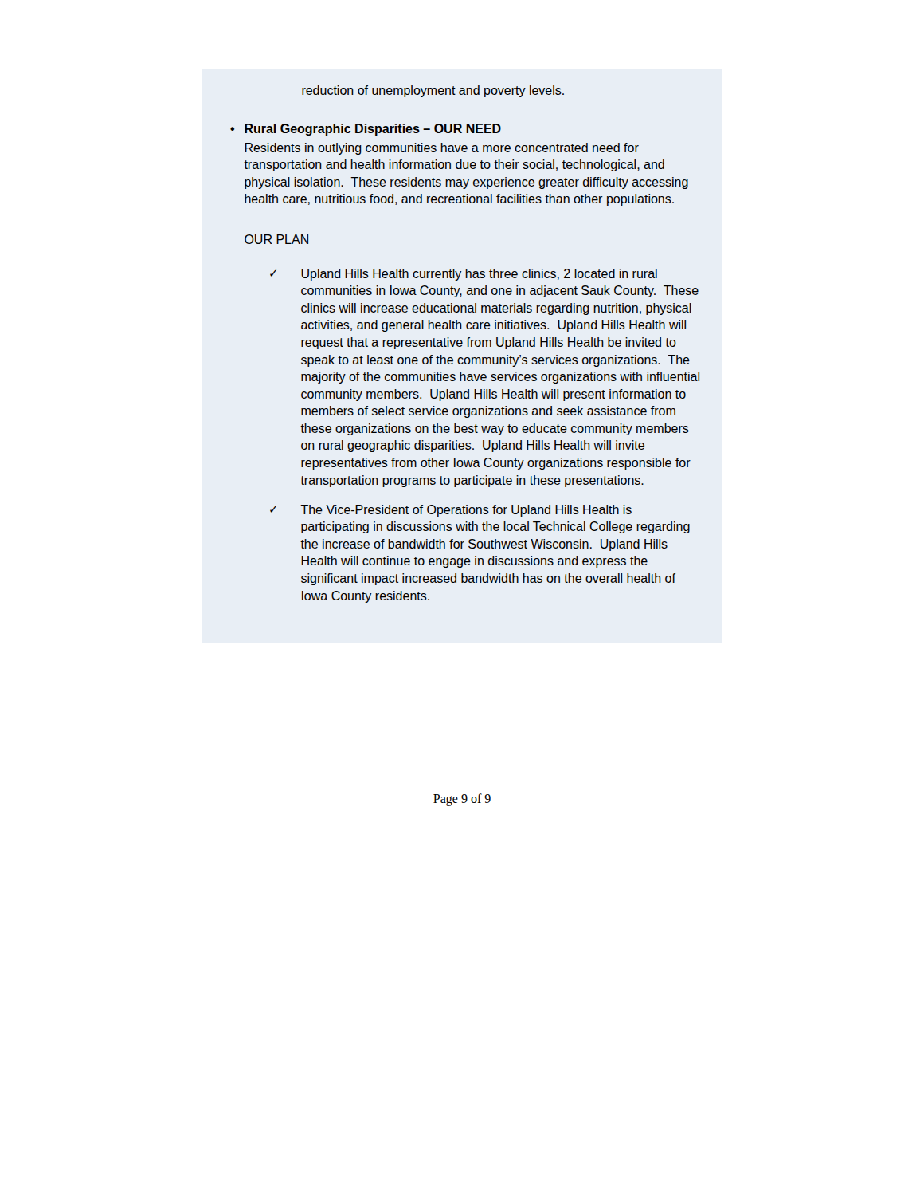reduction of unemployment and poverty levels.
•Rural Geographic Disparities – OUR NEED
Residents in outlying communities have a more concentrated need for transportation and health information due to their social, technological, and physical isolation. These residents may experience greater difficulty accessing health care, nutritious food, and recreational facilities than other populations.
OUR PLAN
Upland Hills Health currently has three clinics, 2 located in rural communities in Iowa County, and one in adjacent Sauk County. These clinics will increase educational materials regarding nutrition, physical activities, and general health care initiatives. Upland Hills Health will request that a representative from Upland Hills Health be invited to speak to at least one of the community’s services organizations. The majority of the communities have services organizations with influential community members. Upland Hills Health will present information to members of select service organizations and seek assistance from these organizations on the best way to educate community members on rural geographic disparities. Upland Hills Health will invite representatives from other Iowa County organizations responsible for transportation programs to participate in these presentations.
The Vice-President of Operations for Upland Hills Health is participating in discussions with the local Technical College regarding the increase of bandwidth for Southwest Wisconsin. Upland Hills Health will continue to engage in discussions and express the significant impact increased bandwidth has on the overall health of Iowa County residents.
Page 9 of 9